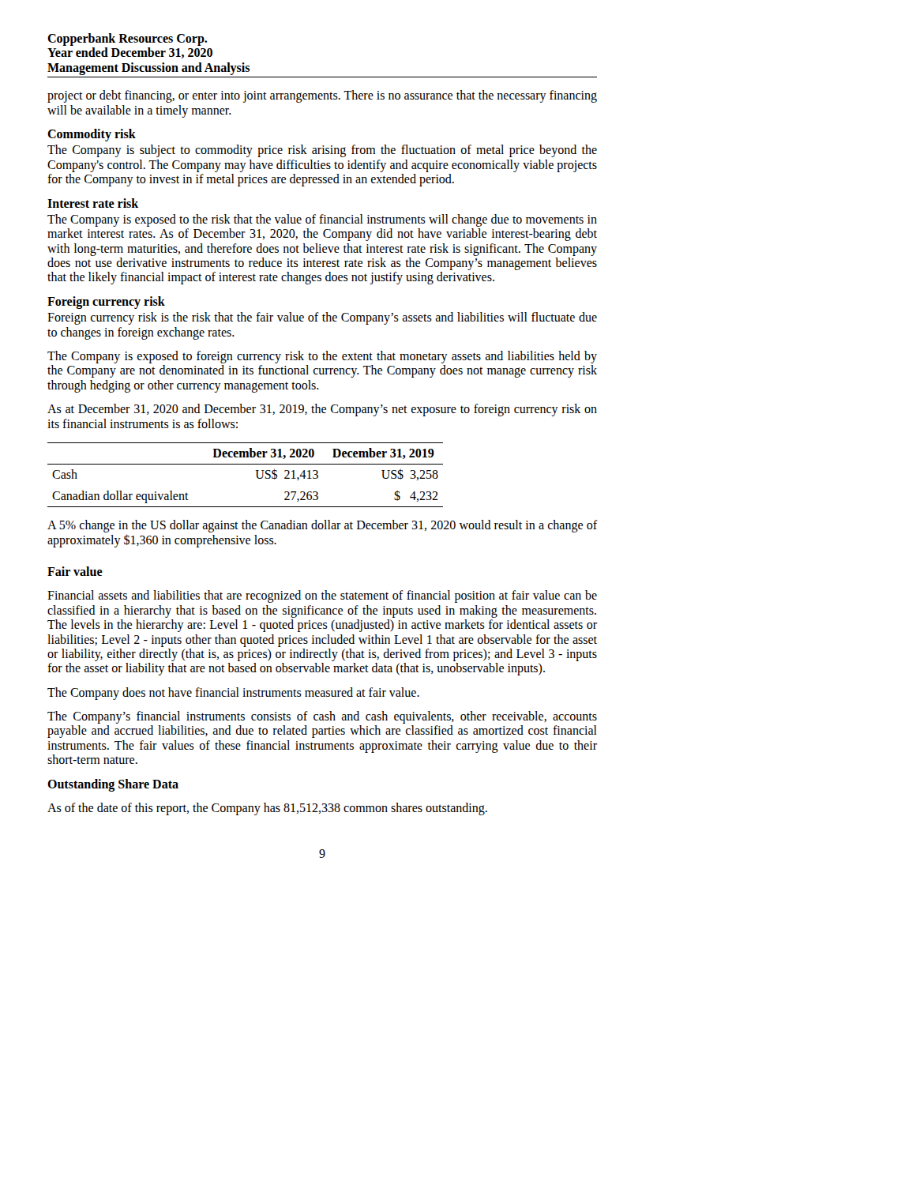Copperbank Resources Corp.
Year ended December 31, 2020
Management Discussion and Analysis
project or debt financing, or enter into joint arrangements. There is no assurance that the necessary financing will be available in a timely manner.
Commodity risk
The Company is subject to commodity price risk arising from the fluctuation of metal price beyond the Company's control. The Company may have difficulties to identify and acquire economically viable projects for the Company to invest in if metal prices are depressed in an extended period.
Interest rate risk
The Company is exposed to the risk that the value of financial instruments will change due to movements in market interest rates. As of December 31, 2020, the Company did not have variable interest-bearing debt with long-term maturities, and therefore does not believe that interest rate risk is significant. The Company does not use derivative instruments to reduce its interest rate risk as the Company’s management believes that the likely financial impact of interest rate changes does not justify using derivatives.
Foreign currency risk
Foreign currency risk is the risk that the fair value of the Company’s assets and liabilities will fluctuate due to changes in foreign exchange rates.
The Company is exposed to foreign currency risk to the extent that monetary assets and liabilities held by the Company are not denominated in its functional currency. The Company does not manage currency risk through hedging or other currency management tools.
As at December 31, 2020 and December 31, 2019, the Company’s net exposure to foreign currency risk on its financial instruments is as follows:
| | December 31, 2020 | December 31, 2019 |
| --- | --- | --- |
| Cash | US$ 21,413 | US$ 3,258 |
| Canadian dollar equivalent | 27,263 | $ 4,232 |
A 5% change in the US dollar against the Canadian dollar at December 31, 2020 would result in a change of approximately $1,360 in comprehensive loss.
Fair value
Financial assets and liabilities that are recognized on the statement of financial position at fair value can be classified in a hierarchy that is based on the significance of the inputs used in making the measurements. The levels in the hierarchy are: Level 1 - quoted prices (unadjusted) in active markets for identical assets or liabilities; Level 2 - inputs other than quoted prices included within Level 1 that are observable for the asset or liability, either directly (that is, as prices) or indirectly (that is, derived from prices); and Level 3 - inputs for the asset or liability that are not based on observable market data (that is, unobservable inputs).
The Company does not have financial instruments measured at fair value.
The Company’s financial instruments consists of cash and cash equivalents, other receivable, accounts payable and accrued liabilities, and due to related parties which are classified as amortized cost financial instruments. The fair values of these financial instruments approximate their carrying value due to their short-term nature.
Outstanding Share Data
As of the date of this report, the Company has 81,512,338 common shares outstanding.
9